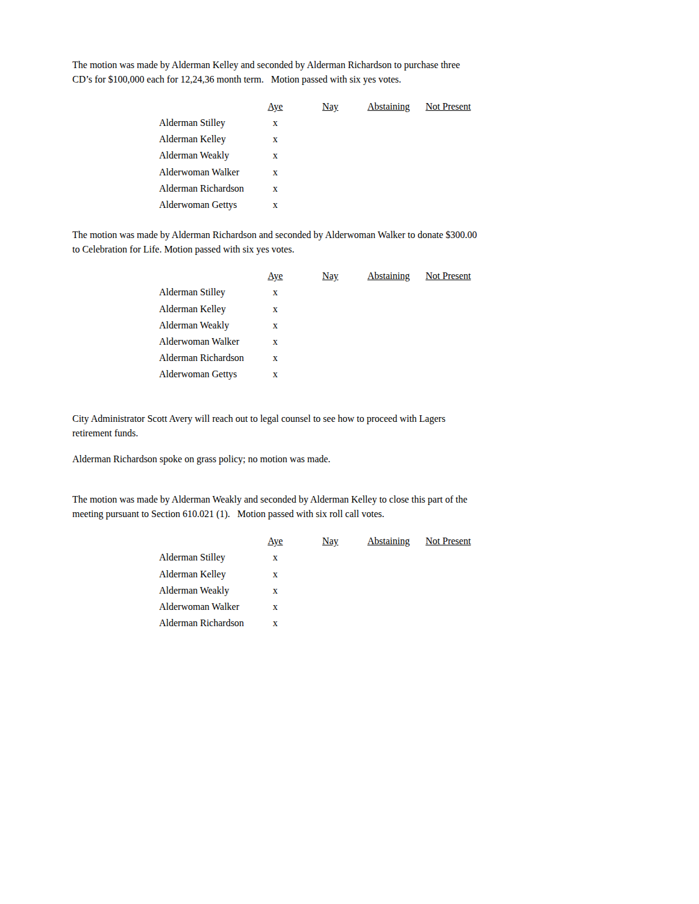The motion was made by Alderman Kelley and seconded by Alderman Richardson to purchase three CD’s for $100,000 each for 12,24,36 month term. Motion passed with six yes votes.
| | Aye | Nay | Abstaining | Not Present |
| --- | --- | --- | --- | --- |
| Alderman Stilley | x | | | |
| Alderman Kelley | x | | | |
| Alderman Weakly | x | | | |
| Alderwoman Walker | x | | | |
| Alderman Richardson | x | | | |
| Alderwoman Gettys | x | | | |
The motion was made by Alderman Richardson and seconded by Alderwoman Walker to donate $300.00 to Celebration for Life. Motion passed with six yes votes.
| | Aye | Nay | Abstaining | Not Present |
| --- | --- | --- | --- | --- |
| Alderman Stilley | x | | | |
| Alderman Kelley | x | | | |
| Alderman Weakly | x | | | |
| Alderwoman Walker | x | | | |
| Alderman Richardson | x | | | |
| Alderwoman Gettys | x | | | |
City Administrator Scott Avery will reach out to legal counsel to see how to proceed with Lagers retirement funds.
Alderman Richardson spoke on grass policy; no motion was made.
The motion was made by Alderman Weakly and seconded by Alderman Kelley to close this part of the meeting pursuant to Section 610.021 (1). Motion passed with six roll call votes.
| | Aye | Nay | Abstaining | Not Present |
| --- | --- | --- | --- | --- |
| Alderman Stilley | x | | | |
| Alderman Kelley | x | | | |
| Alderman Weakly | x | | | |
| Alderwoman Walker | x | | | |
| Alderman Richardson | x | | | |